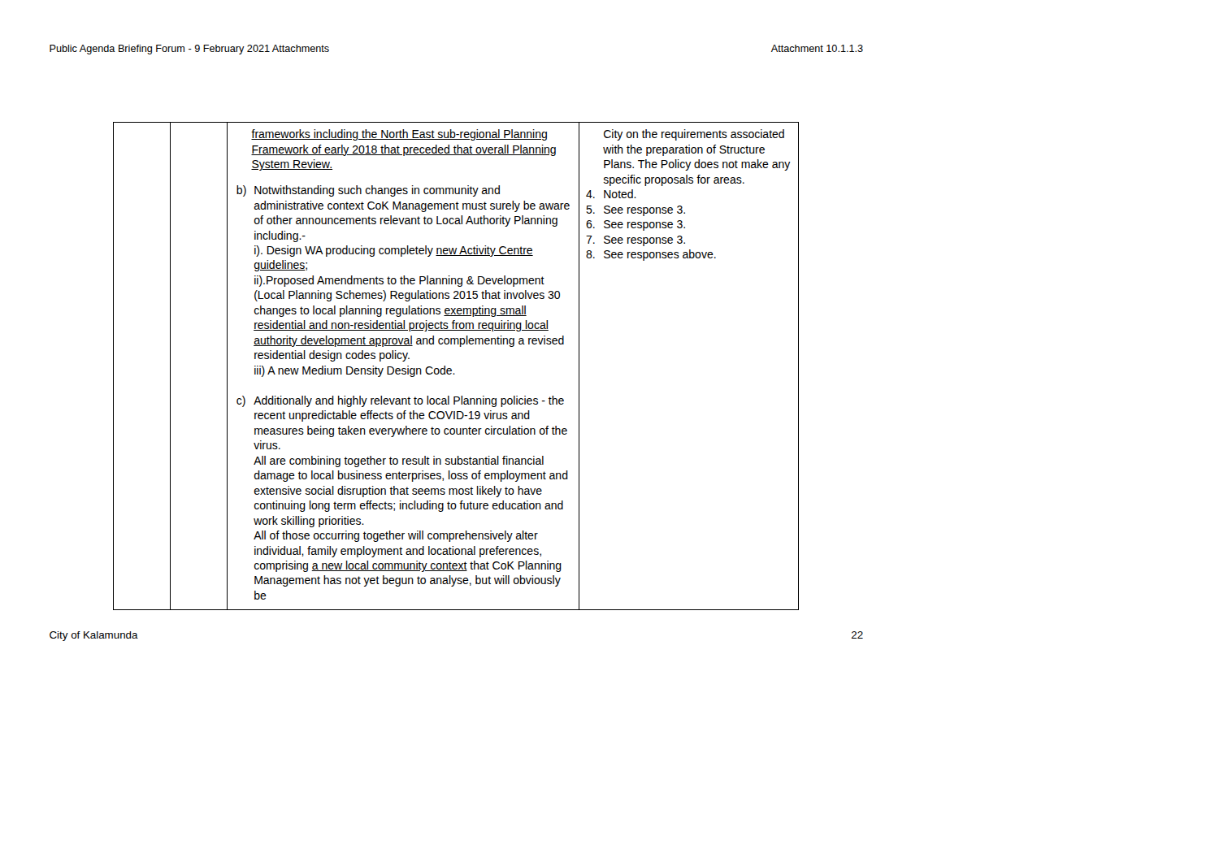Public Agenda Briefing Forum - 9 February 2021 Attachments
Attachment 10.1.1.3
| | | frameworks including the North East sub-regional Planning Framework of early 2018 that preceded that overall Planning System Review. b) Notwithstanding such changes in community and administrative context CoK Management must surely be aware of other announcements relevant to Local Authority Planning including.- i). Design WA producing completely new Activity Centre guidelines ; ii).Proposed Amendments to the Planning & Development (Local Planning Schemes) Regulations 2015 that involves 30 changes to local planning regulations exempting small residential and non-residential projects from requiring local authority development approval and complementing a revised residential design codes policy. iii) A new Medium Density Design Code. c) Additionally and highly relevant to local Planning policies - the recent unpredictable effects of the COVID-19 virus and measures being taken everywhere to counter circulation of the virus. All are combining together to result in substantial financial damage to local business enterprises, loss of employment and extensive social disruption that seems most likely to have continuing long term effects; including to future education and work skilling priorities. All of those occurring together will comprehensively alter individual, family employment and locational preferences, comprising a new local community context that CoK Planning Management has not yet begun to analyse, but will obviously be | City on the requirements associated with the preparation of Structure Plans. The Policy does not make any specific proposals for areas. 4. Noted. 5. See response 3. 6. See response 3. 7. See response 3. 8. See responses above. |
City of Kalamunda
22